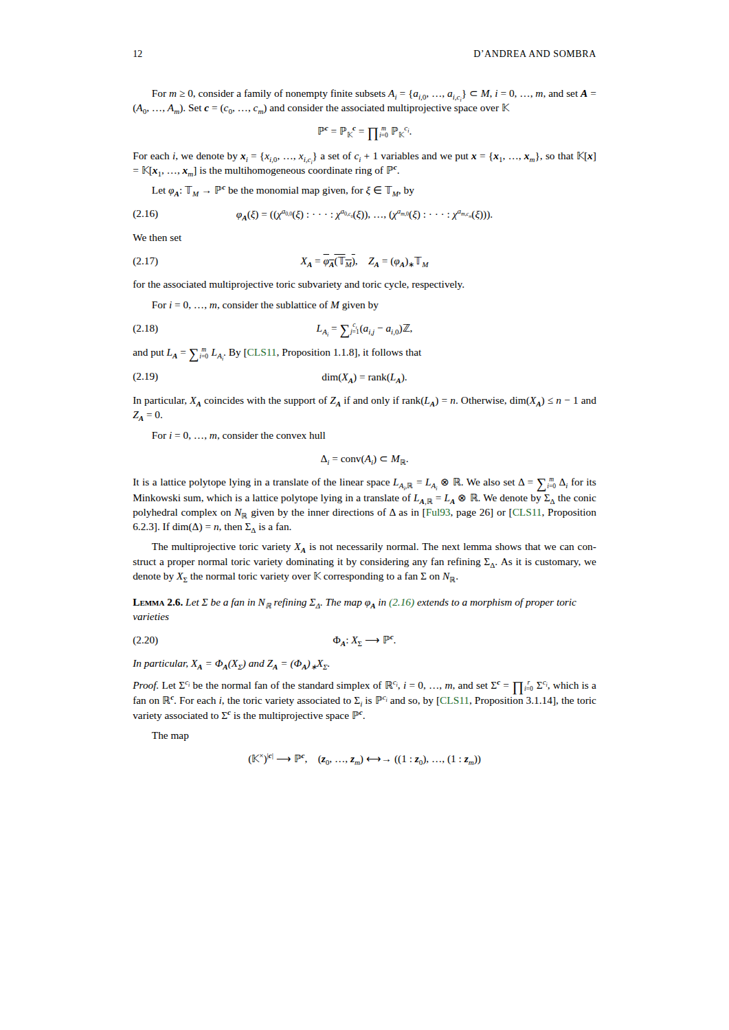12 D’ANDREA AND SOMBRA
For m ≥ 0, consider a family of nonempty finite subsets Ai = {ai,0, …, ai,ci} ⊂ M, i = 0, …, m, and set A = (A0, …, Am). Set c = (c0, …, cm) and consider the associated multiprojective space over 𝕂
ℙc = ℙ𝕂c = ∏mi=0 ℙ𝕂ci.
For each i, we denote by xi = {xi,0, …, xi,ci} a set of ci + 1 variables and we put x = {x1, …, xm}, so that 𝕂[x] = 𝕂[x1, …, xm] is the multihomogeneous coordinate ring of ℙc.
Let φA: 𝕋M → ℙc be the monomial map given, for ξ ∈ 𝕋M, by
(2.16) φA(ξ) = ((χa0,0(ξ) : · · · : χa0,c0(ξ)), …, (χam,0(ξ) : · · · : χam,cm(ξ))).
We then set
(2.17) XA = φA(𝕋M), ZA = (φA)∗𝕋M
for the associated multiprojective toric subvariety and toric cycle, respectively.
For i = 0, …, m, consider the sublattice of M given by
(2.18) LAi = ∑ci j=1(ai,j − ai,0)ℤ,
and put LA = ∑mi=0 LAi. By [CLS11, Proposition 1.1.8], it follows that
(2.19) dim(XA) = rank(LA).
In particular, XA coincides with the support of ZA if and only if rank(LA) = n. Otherwise, dim(XA) ≤ n − 1 and ZA = 0.
For i = 0, …, m, consider the convex hull
Δi = conv(Ai) ⊂ Mℝ.
It is a lattice polytope lying in a translate of the linear space LAi,ℝ = LAi ⊗ ℝ. We also set Δ = ∑mi=0 Δi for its Minkowski sum, which is a lattice polytope lying in a translate of LA,ℝ = LA ⊗ ℝ. We denote by ΣΔ the conic polyhedral complex on Nℝ given by the inner directions of Δ as in [Ful93, page 26] or [CLS11, Proposition 6.2.3]. If dim(Δ) = n, then ΣΔ is a fan.
The multiprojective toric variety XA is not necessarily normal. The next lemma shows that we can construct a proper normal toric variety dominating it by considering any fan refining ΣΔ. As it is customary, we denote by XΣ the normal toric variety over 𝕂 corresponding to a fan Σ on Nℝ.
Lemma 2.6. Let Σ be a fan in Nℝ refining ΣΔ. The map φA in (2.16) extends to a morphism of proper toric varieties
(2.20) ΦA: XΣ ⟶ ℙc.
In particular, XA = ΦA(XΣ) and ZA = (ΦA)∗XΣ.
Proof. Let Σci be the normal fan of the standard simplex of ℝci, i = 0, …, m, and set Σc = ∏ri=0 Σci, which is a fan on ℝc. For each i, the toric variety associated to Σi is ℙci and so, by [CLS11, Proposition 3.1.14], the toric variety associated to Σc is the multiprojective space ℙc.
The map
(𝕂×)|c| ⟶ ℙc, (z0, …, zm) ⟷→ ((1 : z0), …, (1 : zm))